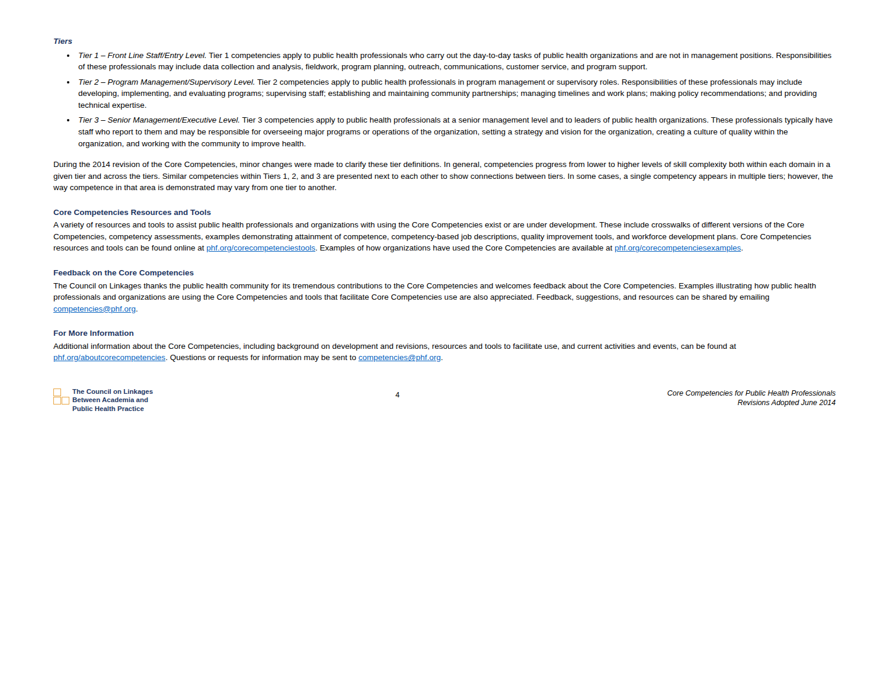Tiers
Tier 1 – Front Line Staff/Entry Level. Tier 1 competencies apply to public health professionals who carry out the day-to-day tasks of public health organizations and are not in management positions. Responsibilities of these professionals may include data collection and analysis, fieldwork, program planning, outreach, communications, customer service, and program support.
Tier 2 – Program Management/Supervisory Level. Tier 2 competencies apply to public health professionals in program management or supervisory roles. Responsibilities of these professionals may include developing, implementing, and evaluating programs; supervising staff; establishing and maintaining community partnerships; managing timelines and work plans; making policy recommendations; and providing technical expertise.
Tier 3 – Senior Management/Executive Level. Tier 3 competencies apply to public health professionals at a senior management level and to leaders of public health organizations. These professionals typically have staff who report to them and may be responsible for overseeing major programs or operations of the organization, setting a strategy and vision for the organization, creating a culture of quality within the organization, and working with the community to improve health.
During the 2014 revision of the Core Competencies, minor changes were made to clarify these tier definitions. In general, competencies progress from lower to higher levels of skill complexity both within each domain in a given tier and across the tiers. Similar competencies within Tiers 1, 2, and 3 are presented next to each other to show connections between tiers. In some cases, a single competency appears in multiple tiers; however, the way competence in that area is demonstrated may vary from one tier to another.
Core Competencies Resources and Tools
A variety of resources and tools to assist public health professionals and organizations with using the Core Competencies exist or are under development. These include crosswalks of different versions of the Core Competencies, competency assessments, examples demonstrating attainment of competence, competency-based job descriptions, quality improvement tools, and workforce development plans. Core Competencies resources and tools can be found online at phf.org/corecompetenciestools. Examples of how organizations have used the Core Competencies are available at phf.org/corecompetenciesexamples.
Feedback on the Core Competencies
The Council on Linkages thanks the public health community for its tremendous contributions to the Core Competencies and welcomes feedback about the Core Competencies. Examples illustrating how public health professionals and organizations are using the Core Competencies and tools that facilitate Core Competencies use are also appreciated. Feedback, suggestions, and resources can be shared by emailing competencies@phf.org.
For More Information
Additional information about the Core Competencies, including background on development and revisions, resources and tools to facilitate use, and current activities and events, can be found at phf.org/aboutcorecompetencies. Questions or requests for information may be sent to competencies@phf.org.
The Council on Linkages
Between Academia and
Public Health Practice
4
Core Competencies for Public Health Professionals
Revisions Adopted June 2014